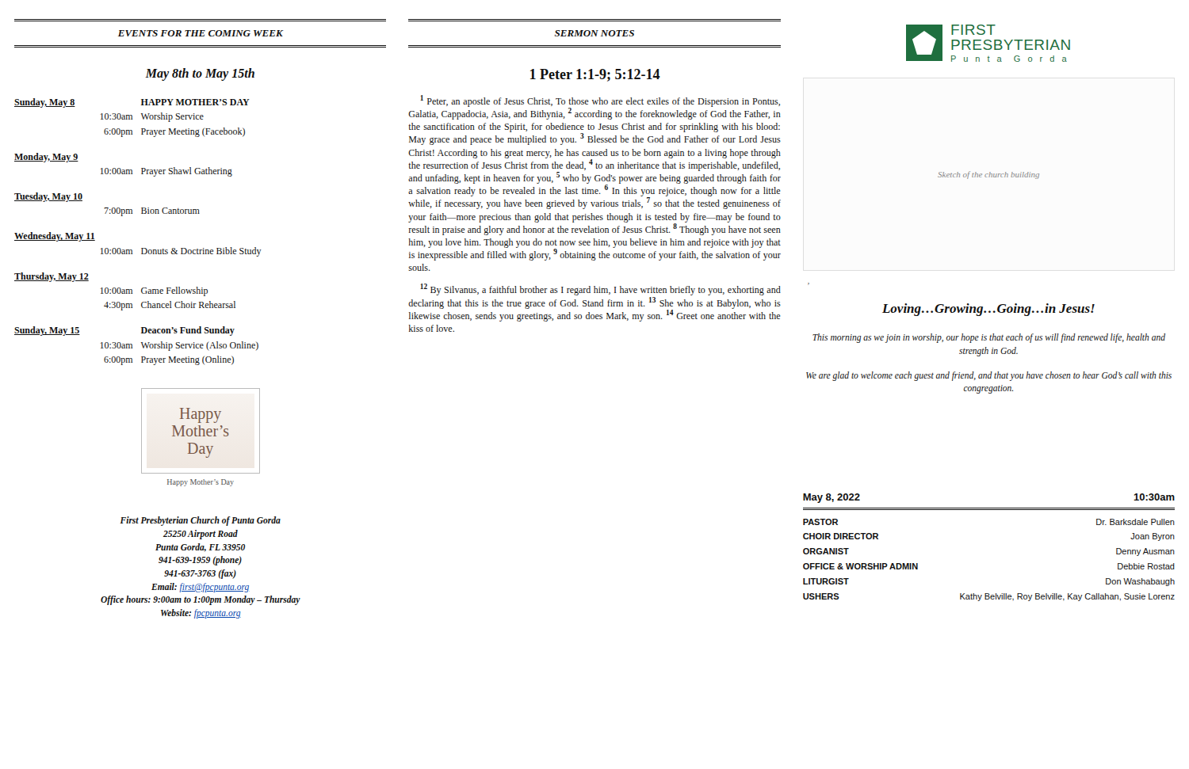EVENTS FOR THE COMING WEEK
May 8th to May 15th
| Sunday, May 8 | HAPPY MOTHER’S DAY |
| 10:30am | Worship Service |
| 6:00pm | Prayer Meeting (Facebook) |
| Monday, May 9 | |
| 10:00am | Prayer Shawl Gathering |
| Tuesday, May 10 | |
| 7:00pm | Bion Cantorum |
| Wednesday, May 11 | |
| 10:00am | Donuts & Doctrine Bible Study |
| Thursday, May 12 | |
| 10:00am | Game Fellowship |
| 4:30pm | Chancel Choir Rehearsal |
| Sunday, May 15 | Deacon’s Fund Sunday |
| 10:30am | Worship Service (Also Online) |
| 6:00pm | Prayer Meeting (Online) |
Happy
Mother’s
Day
Happy Mother’s Day
First Presbyterian Church of Punta Gorda
25250 Airport Road
Punta Gorda, FL 33950
941-639-1959 (phone)
941-637-3763 (fax)
Email: first@fpcpunta.org
Office hours: 9:00am to 1:00pm Monday – Thursday
Website: fpcpunta.org
SERMON NOTES
1 Peter 1:1-9; 5:12-14
1 Peter, an apostle of Jesus Christ, To those who are elect exiles of the Dispersion in Pontus, Galatia, Cappadocia, Asia, and Bithynia, 2 according to the foreknowledge of God the Father, in the sanctification of the Spirit, for obedience to Jesus Christ and for sprinkling with his blood: May grace and peace be multiplied to you. 3 Blessed be the God and Father of our Lord Jesus Christ! According to his great mercy, he has caused us to be born again to a living hope through the resurrection of Jesus Christ from the dead, 4 to an inheritance that is imperishable, undefiled, and unfading, kept in heaven for you, 5 who by God's power are being guarded through faith for a salvation ready to be revealed in the last time. 6 In this you rejoice, though now for a little while, if necessary, you have been grieved by various trials, 7 so that the tested genuineness of your faith—more precious than gold that perishes though it is tested by fire—may be found to result in praise and glory and honor at the revelation of Jesus Christ. 8 Though you have not seen him, you love him. Though you do not now see him, you believe in him and rejoice with joy that is inexpressible and filled with glory, 9 obtaining the outcome of your faith, the salvation of your souls.
12 By Silvanus, a faithful brother as I regard him, I have written briefly to you, exhorting and declaring that this is the true grace of God. Stand firm in it. 13 She who is at Babylon, who is likewise chosen, sends you greetings, and so does Mark, my son. 14 Greet one another with the kiss of love.
FIRST
PRESBYTERIAN
P u n t a G o r d a
Sketch of the church building
,
Loving…Growing…Going…in Jesus!
This morning as we join in worship, our hope is that each of us will find renewed life, health and strength in God.
We are glad to welcome each guest and friend, and that you have chosen to hear God’s call with this congregation.
May 8, 2022 10:30am
| PASTOR | Dr. Barksdale Pullen |
| CHOIR DIRECTOR | Joan Byron |
| ORGANIST | Denny Ausman |
| OFFICE & WORSHIP ADMIN | Debbie Rostad |
| LITURGIST | Don Washabaugh |
| USHERS | Kathy Belville, Roy Belville, Kay Callahan, Susie Lorenz |